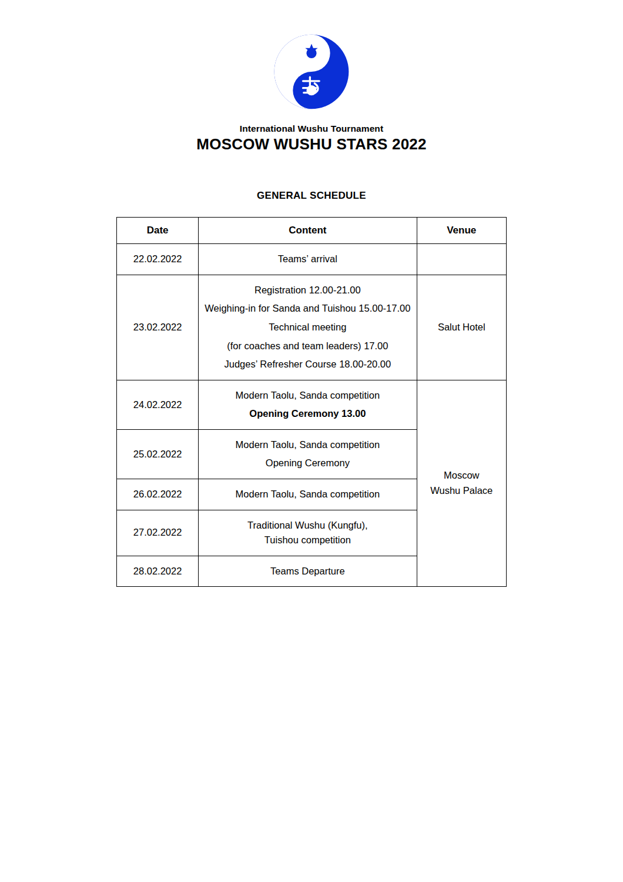International Wushu Tournament
MOSCOW WUSHU STARS 2022
GENERAL SCHEDULE
| Date | Content | Venue |
| --- | --- | --- |
| 22.02.2022 | Teams’ arrival | |
| 23.02.2022 | Registration 12.00-21.00 Weighing-in for Sanda and Tuishou 15.00-17.00 Technical meeting (for coaches and team leaders) 17.00 Judges’ Refresher Course 18.00-20.00 | Salut Hotel |
| 24.02.2022 | Modern Taolu, Sanda competition Opening Ceremony 13.00 | Moscow Wushu Palace |
| 25.02.2022 | Modern Taolu, Sanda competition Opening Ceremony |
| 26.02.2022 | Modern Taolu, Sanda competition |
| 27.02.2022 | Traditional Wushu (Kungfu), Tuishou competition |
| 28.02.2022 | Teams Departure |